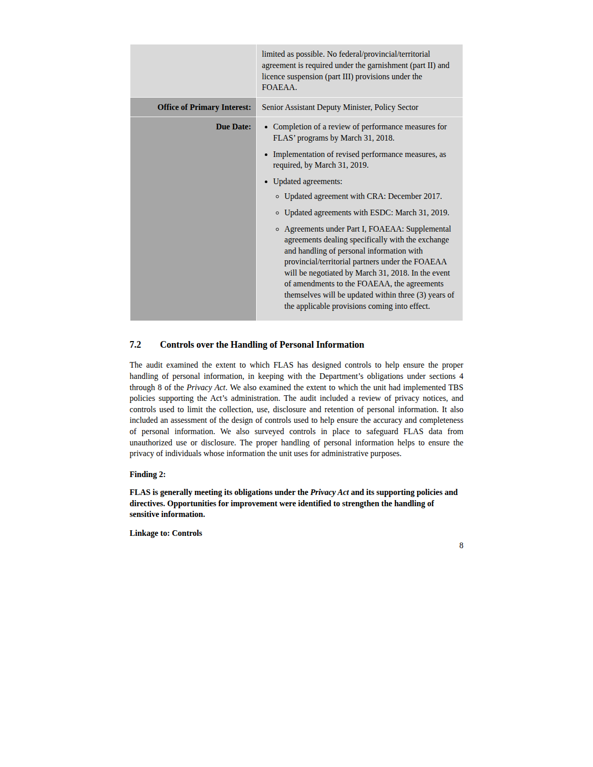| | limited as possible. No federal/provincial/territorial agreement is required under the garnishment (part II) and licence suspension (part III) provisions under the FOAEAA. |
| Office of Primary Interest: | Senior Assistant Deputy Minister, Policy Sector |
| Due Date: | Completion of a review of performance measures for FLAS’ programs by March 31, 2018. Implementation of revised performance measures, as required, by March 31, 2019. Updated agreements: Updated agreement with CRA: December 2017. Updated agreements with ESDC: March 31, 2019. Agreements under Part I, FOAEAA: Supplemental agreements dealing specifically with the exchange and handling of personal information with provincial/territorial partners under the FOAEAA will be negotiated by March 31, 2018. In the event of amendments to the FOAEAA, the agreements themselves will be updated within three (3) years of the applicable provisions coming into effect. |
7.2 Controls over the Handling of Personal Information
The audit examined the extent to which FLAS has designed controls to help ensure the proper handling of personal information, in keeping with the Department’s obligations under sections 4 through 8 of the Privacy Act. We also examined the extent to which the unit had implemented TBS policies supporting the Act’s administration. The audit included a review of privacy notices, and controls used to limit the collection, use, disclosure and retention of personal information. It also included an assessment of the design of controls used to help ensure the accuracy and completeness of personal information. We also surveyed controls in place to safeguard FLAS data from unauthorized use or disclosure. The proper handling of personal information helps to ensure the privacy of individuals whose information the unit uses for administrative purposes.
Finding 2:
FLAS is generally meeting its obligations under the Privacy Act and its supporting policies and directives. Opportunities for improvement were identified to strengthen the handling of sensitive information.
Linkage to: Controls
8